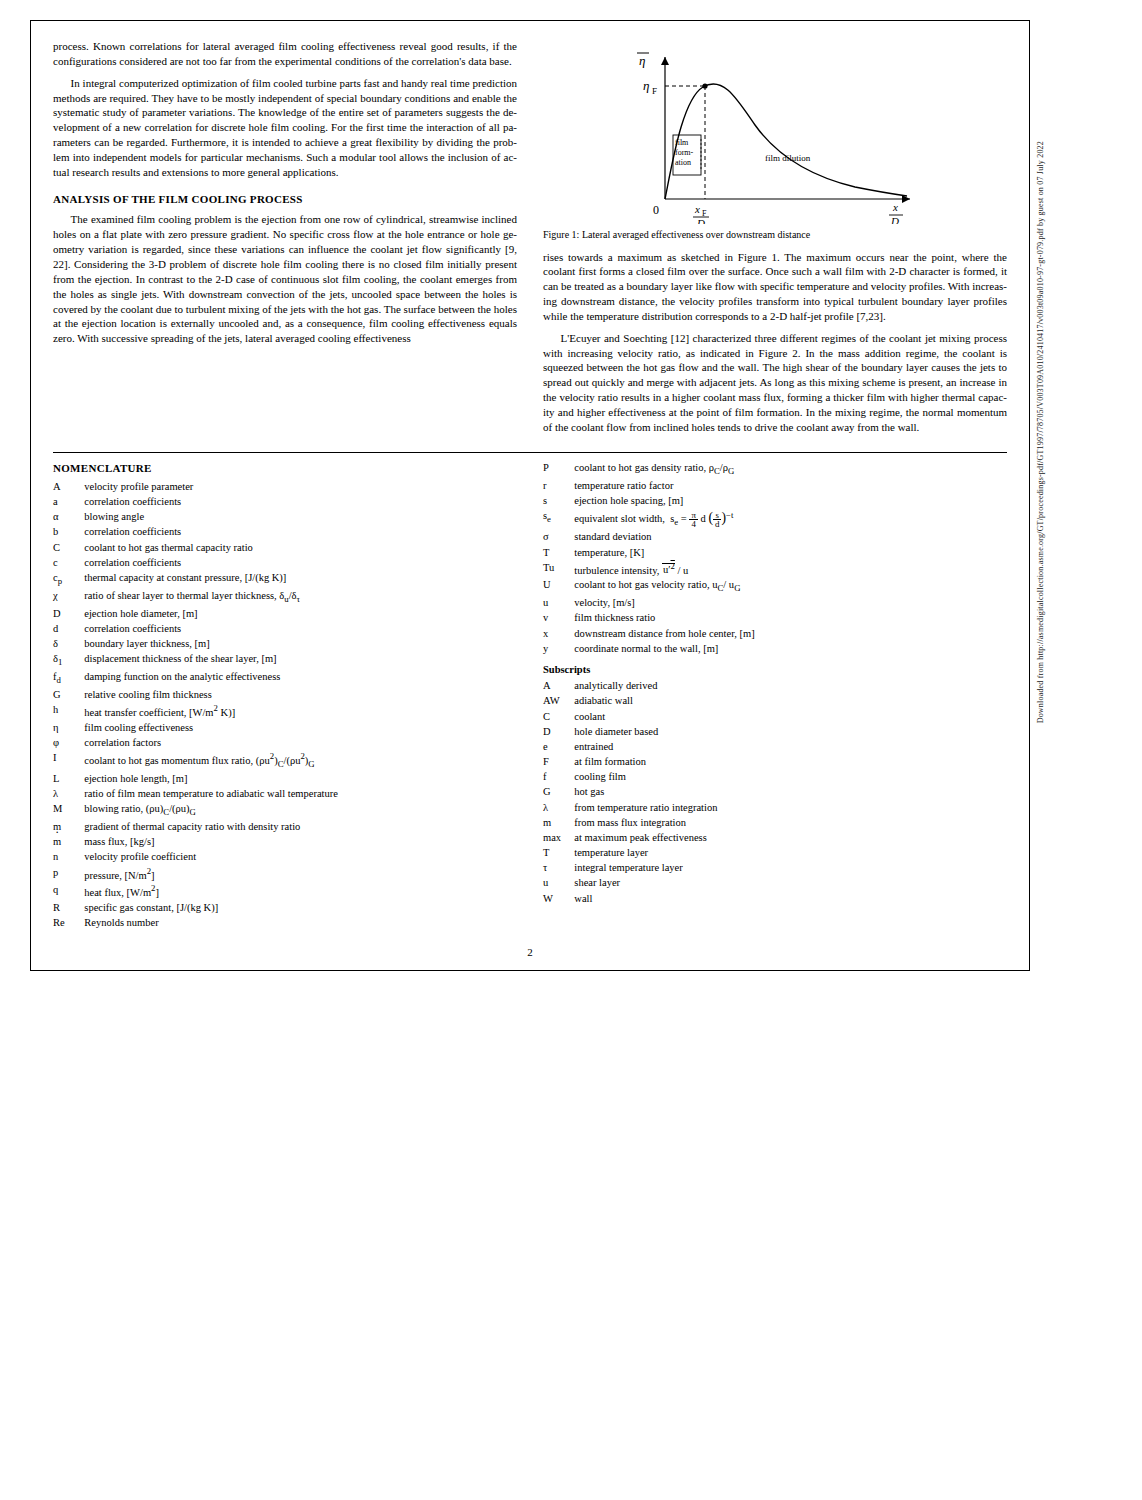Downloaded from http://asmedigitalcollection.asme.org/GT/proceedings-pdf/GT1997/78705/V003T09A010/2410417/v003t09a010-97-gt-079.pdf by guest on 07 July 2022
process. Known correlations for lateral averaged film cooling effectiveness reveal good results, if the configurations considered are not too far from the experimental conditions of the correlation's data base.
In integral computerized optimization of film cooled turbine parts fast and handy real time prediction methods are required. They have to be mostly independent of special boundary conditions and enable the systematic study of parameter variations. The knowledge of the entire set of parameters suggests the development of a new correlation for discrete hole film cooling. For the first time the interaction of all parameters can be regarded. Furthermore, it is intended to achieve a great flexibility by dividing the problem into independent models for particular mechanisms. Such a modular tool allows the inclusion of actual research results and extensions to more general applications.
Analysis of the Film Cooling Process
The examined film cooling problem is the ejection from one row of cylindrical, streamwise inclined holes on a flat plate with zero pressure gradient. No specific cross flow at the hole entrance or hole geometry variation is regarded, since these variations can influence the coolant jet flow significantly [9, 22]. Considering the 3-D problem of discrete hole film cooling there is no closed film initially present from the ejection. In contrast to the 2-D case of continuous slot film cooling, the coolant emerges from the holes as single jets. With downstream convection of the jets, uncooled space between the holes is covered by the coolant due to turbulent mixing of the jets with the hot gas. The surface between the holes at the ejection location is externally uncooled and, as a consequence, film cooling effectiveness equals zero. With successive spreading of the jets, lateral averaged cooling effectiveness
η η F 0 x F D x D film form- ation film dilution
Figure 1: Lateral averaged effectiveness over downstream distance
rises towards a maximum as sketched in Figure 1. The maximum occurs near the point, where the coolant first forms a closed film over the surface. Once such a wall film with 2-D character is formed, it can be treated as a boundary layer like flow with specific temperature and velocity profiles. With increasing downstream distance, the velocity profiles transform into typical turbulent boundary layer profiles while the temperature distribution corresponds to a 2-D half-jet profile [7,23].
L'Ecuyer and Soechting [12] characterized three different regimes of the coolant jet mixing process with increasing velocity ratio, as indicated in Figure 2. In the mass addition regime, the coolant is squeezed between the hot gas flow and the wall. The high shear of the boundary layer causes the jets to spread out quickly and merge with adjacent jets. As long as this mixing scheme is present, an increase in the velocity ratio results in a higher coolant mass flux, forming a thicker film with higher thermal capacity and higher effectiveness at the point of film formation. In the mixing regime, the normal momentum of the coolant flow from inclined holes tends to drive the coolant away from the wall.
NOMENCLATURE
| A | velocity profile parameter |
| a | correlation coefficients |
| α | blowing angle |
| b | correlation coefficients |
| C | coolant to hot gas thermal capacity ratio |
| c | correlation coefficients |
| c p | thermal capacity at constant pressure, [J/(kg K)] |
| χ | ratio of shear layer to thermal layer thickness, δ u /δ τ |
| D | ejection hole diameter, [m] |
| d | correlation coefficients |
| δ | boundary layer thickness, [m] |
| δ 1 | displacement thickness of the shear layer, [m] |
| f d | damping function on the analytic effectiveness |
| G | relative cooling film thickness |
| h | heat transfer coefficient, [W/m 2 K)] |
| η | film cooling effectiveness |
| φ | correlation factors |
| I | coolant to hot gas momentum flux ratio, (ρu 2 ) C /(ρu 2 ) G |
| L | ejection hole length, [m] |
| λ | ratio of film mean temperature to adiabatic wall temperature |
| M | blowing ratio, (ρu) C /(ρu) G |
| m | gradient of thermal capacity ratio with density ratio |
| m | mass flux, [kg/s] |
| n | velocity profile coefficient |
| p | pressure, [N/m 2 ] |
| q | heat flux, [W/m 2 ] |
| R | specific gas constant, [J/(kg K)] |
| Re | Reynolds number |
| P | coolant to hot gas density ratio, ρ C /ρ G |
| r | temperature ratio factor |
| s | ejection hole spacing, [m] |
| s e | equivalent slot width, s e = π 4 d ( s d ) −t |
| σ | standard deviation |
| T | temperature, [K] |
| Tu | turbulence intensity, u′ 2 / u |
| U | coolant to hot gas velocity ratio, u C / u G |
| u | velocity, [m/s] |
| v | film thickness ratio |
| x | downstream distance from hole center, [m] |
| y | coordinate normal to the wall, [m] |
Subscripts
| A | analytically derived |
| AW | adiabatic wall |
| C | coolant |
| D | hole diameter based |
| e | entrained |
| F | at film formation |
| f | cooling film |
| G | hot gas |
| λ | from temperature ratio integration |
| m | from mass flux integration |
| max | at maximum peak effectiveness |
| T | temperature layer |
| τ | integral temperature layer |
| u | shear layer |
| W | wall |
2